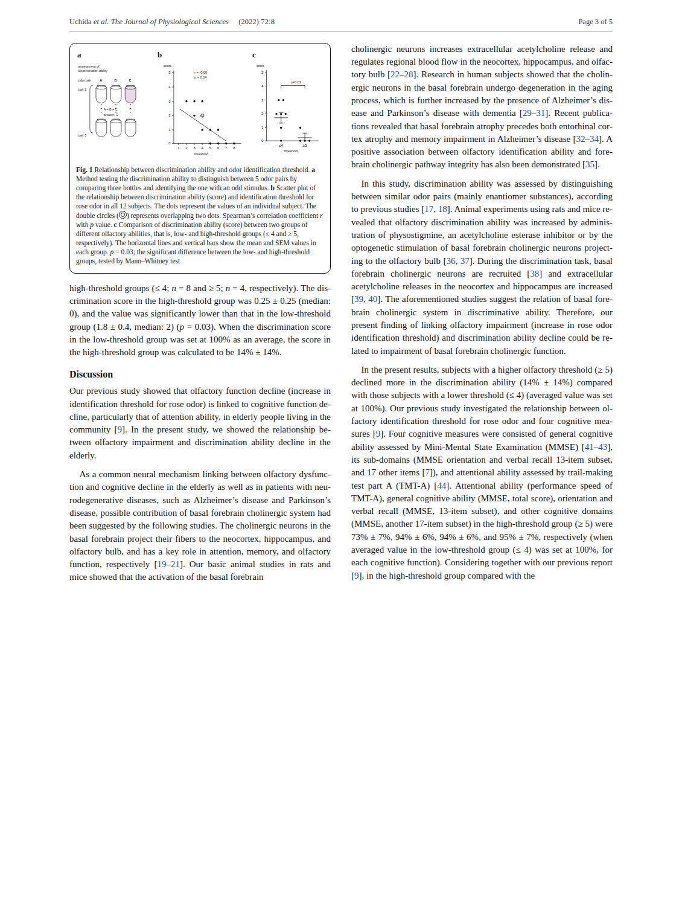Uchida et al. The Journal of Physiological Sciences (2022) 72:8
Page 3 of 5
a
assessment of discrimination ability odor pair A B C pair 1 pair 5 A = B ≠ C answer: C
b
score r = -0.60 p = 0.04 threshold 5 4 3 2 1 0 1 2 3 4 5 6 7 8
c
score p=0.03 threshold 5 4 3 2 1 0 ≤4 ≥5
Fig. 1 Relationship between discrimination ability and odor identification threshold. a Method testing the discrimination ability to distinguish between 5 odor pairs by comparing three bottles and identifying the one with an odd stimulus. b Scatter plot of the relationship between discrimination ability (score) and identification threshold for rose odor in all 12 subjects. The dots represent the values of an individual subject. The double circles ( ) represents overlapping two dots. Spearman’s correlation coefficient r with p value. c Comparison of discrimination ability (score) between two groups of different olfactory abilities, that is, low- and high-threshold groups (≤ 4 and ≥ 5, respectively). The horizontal lines and vertical bars show the mean and SEM values in each group. p = 0.03; the significant difference between the low- and high-threshold groups, tested by Mann–Whitney test
high-threshold groups (≤ 4; n = 8 and ≥ 5; n = 4, respectively). The discrimination score in the high-threshold group was 0.25 ± 0.25 (median: 0), and the value was significantly lower than that in the low-threshold group (1.8 ± 0.4, median: 2) (p = 0.03). When the discrimination score in the low-threshold group was set at 100% as an average, the score in the high-threshold group was calculated to be 14% ± 14%.
Discussion
Our previous study showed that olfactory function decline (increase in identification threshold for rose odor) is linked to cognitive function decline, particularly that of attention ability, in elderly people living in the community [9]. In the present study, we showed the relationship between olfactory impairment and discrimination ability decline in the elderly.
As a common neural mechanism linking between olfactory dysfunction and cognitive decline in the elderly as well as in patients with neurodegenerative diseases, such as Alzheimer’s disease and Parkinson’s disease, possible contribution of basal forebrain cholinergic system had been suggested by the following studies. The cholinergic neurons in the basal forebrain project their fibers to the neocortex, hippocampus, and olfactory bulb, and has a key role in attention, memory, and olfactory function, respectively [19–21]. Our basic animal studies in rats and mice showed that the activation of the basal forebrain
cholinergic neurons increases extracellular acetylcholine release and regulates regional blood flow in the neocortex, hippocampus, and olfactory bulb [22–28]. Research in human subjects showed that the cholinergic neurons in the basal forebrain undergo degeneration in the aging process, which is further increased by the presence of Alzheimer’s disease and Parkinson’s disease with dementia [29–31]. Recent publications revealed that basal forebrain atrophy precedes both entorhinal cortex atrophy and memory impairment in Alzheimer’s disease [32–34]. A positive association between olfactory identification ability and forebrain cholinergic pathway integrity has also been demonstrated [35].
In this study, discrimination ability was assessed by distinguishing between similar odor pairs (mainly enantiomer substances), according to previous studies [17, 18]. Animal experiments using rats and mice revealed that olfactory discrimination ability was increased by administration of physostigmine, an acetylcholine esterase inhibitor or by the optogenetic stimulation of basal forebrain cholinergic neurons projecting to the olfactory bulb [36, 37]. During the discrimination task, basal forebrain cholinergic neurons are recruited [38] and extracellular acetylcholine releases in the neocortex and hippocampus are increased [39, 40]. The aforementioned studies suggest the relation of basal forebrain cholinergic system in discriminative ability. Therefore, our present finding of linking olfactory impairment (increase in rose odor identification threshold) and discrimination ability decline could be related to impairment of basal forebrain cholinergic function.
In the present results, subjects with a higher olfactory threshold (≥ 5) declined more in the discrimination ability (14% ± 14%) compared with those subjects with a lower threshold (≤ 4) (averaged value was set at 100%). Our previous study investigated the relationship between olfactory identification threshold for rose odor and four cognitive measures [9]. Four cognitive measures were consisted of general cognitive ability assessed by Mini-Mental State Examination (MMSE) [41–43], its sub-domains (MMSE orientation and verbal recall 13-item subset, and 17 other items [7]), and attentional ability assessed by trail-making test part A (TMT-A) [44]. Attentional ability (performance speed of TMT-A), general cognitive ability (MMSE, total score), orientation and verbal recall (MMSE, 13-item subset), and other cognitive domains (MMSE, another 17-item subset) in the high-threshold group (≥ 5) were 73% ± 7%, 94% ± 6%, 94% ± 6%, and 95% ± 7%, respectively (when averaged value in the low-threshold group (≤ 4) was set at 100%, for each cognitive function). Considering together with our previous report [9], in the high-threshold group compared with the